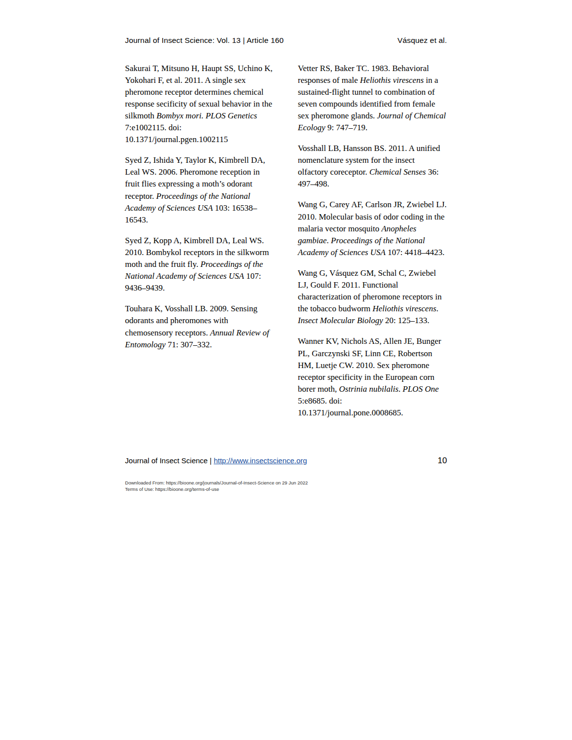Journal of Insect Science: Vol. 13 | Article 160
Vásquez et al.
Sakurai T, Mitsuno H, Haupt SS, Uchino K, Yokohari F, et al. 2011. A single sex pheromone receptor determines chemical response secificity of sexual behavior in the silkmoth Bombyx mori. PLOS Genetics 7:e1002115. doi: 10.1371/journal.pgen.1002115
Syed Z, Ishida Y, Taylor K, Kimbrell DA, Leal WS. 2006. Pheromone reception in fruit flies expressing a moth’s odorant receptor. Proceedings of the National Academy of Sciences USA 103: 16538–16543.
Syed Z, Kopp A, Kimbrell DA, Leal WS. 2010. Bombykol receptors in the silkworm moth and the fruit fly. Proceedings of the National Academy of Sciences USA 107: 9436–9439.
Touhara K, Vosshall LB. 2009. Sensing odorants and pheromones with chemosensory receptors. Annual Review of Entomology 71: 307–332.
Vetter RS, Baker TC. 1983. Behavioral responses of male Heliothis virescens in a sustained-flight tunnel to combination of seven compounds identified from female sex pheromone glands. Journal of Chemical Ecology 9: 747–719.
Vosshall LB, Hansson BS. 2011. A unified nomenclature system for the insect olfactory coreceptor. Chemical Senses 36: 497–498.
Wang G, Carey AF, Carlson JR, Zwiebel LJ. 2010. Molecular basis of odor coding in the malaria vector mosquito Anopheles gambiae. Proceedings of the National Academy of Sciences USA 107: 4418–4423.
Wang G, Vásquez GM, Schal C, Zwiebel LJ, Gould F. 2011. Functional characterization of pheromone receptors in the tobacco budworm Heliothis virescens. Insect Molecular Biology 20: 125–133.
Wanner KV, Nichols AS, Allen JE, Bunger PL, Garczynski SF, Linn CE, Robertson HM, Luetje CW. 2010. Sex pheromone receptor specificity in the European corn borer moth, Ostrinia nubilalis. PLOS One 5:e8685. doi: 10.1371/journal.pone.0008685.
Journal of Insect Science | http://www.insectscience.org
10
Downloaded From: https://bioone.org/journals/Journal-of-Insect-Science on 29 Jun 2022
Terms of Use: https://bioone.org/terms-of-use